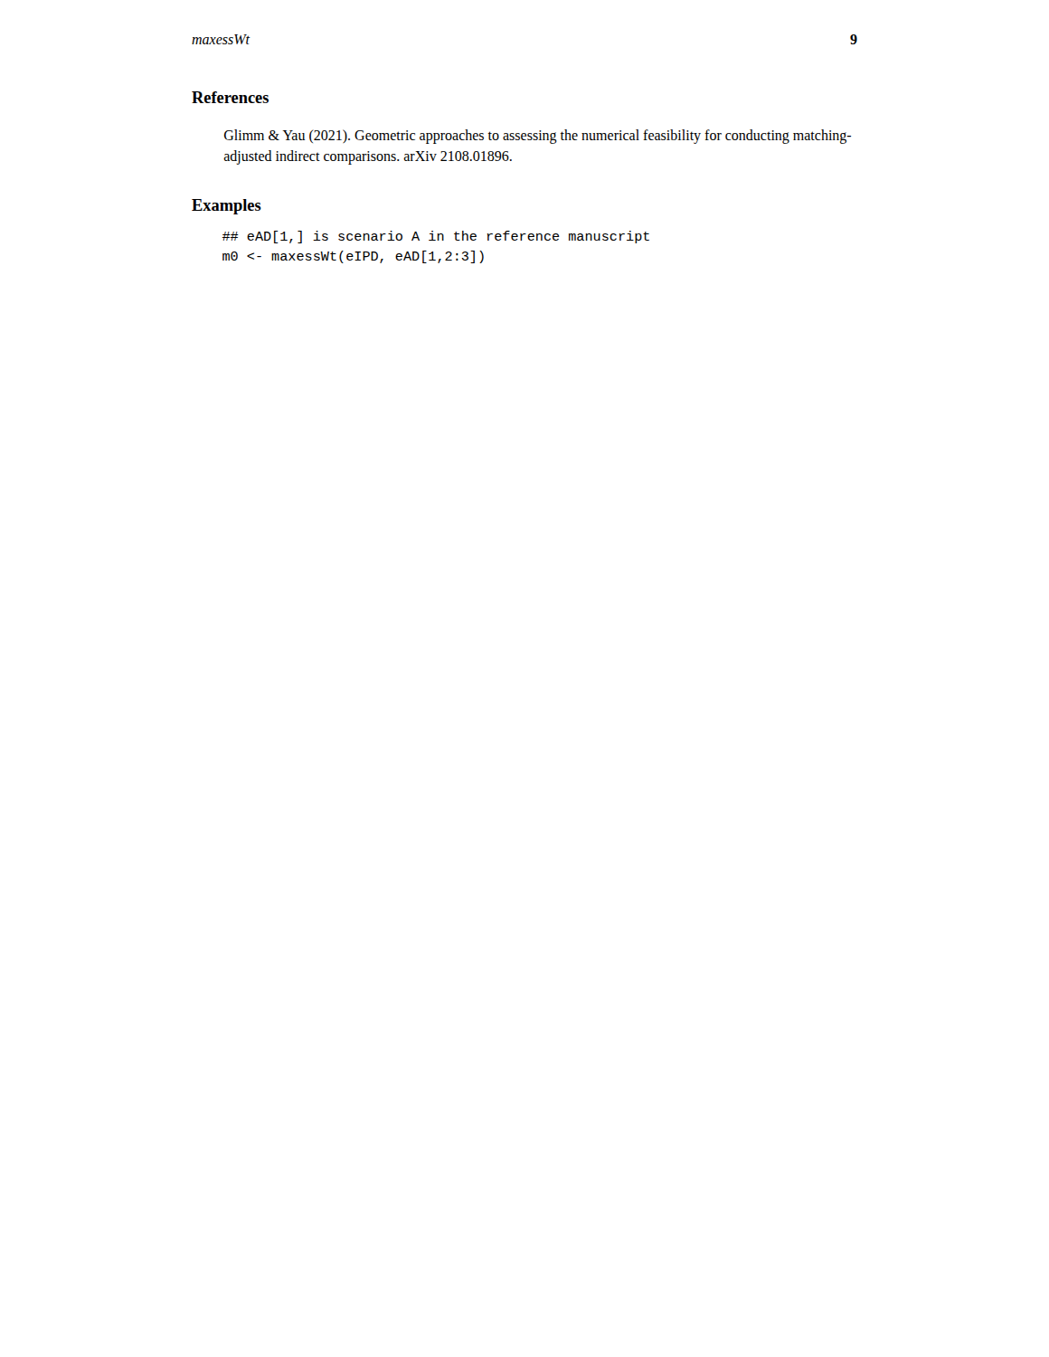maxessWt 9
References
Glimm & Yau (2021). Geometric approaches to assessing the numerical feasibility for conducting matching-adjusted indirect comparisons. arXiv 2108.01896.
Examples
## eAD[1,] is scenario A in the reference manuscript
m0 <- maxessWt(eIPD, eAD[1,2:3])